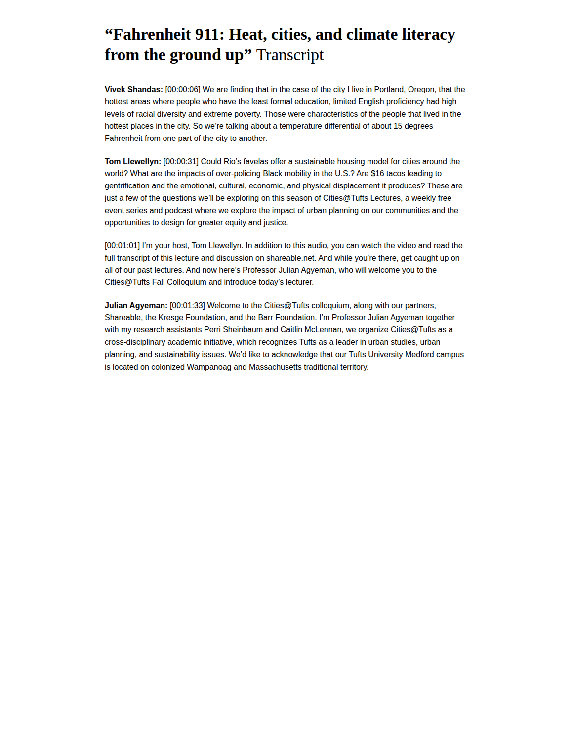“Fahrenheit 911: Heat, cities, and climate literacy from the ground up” Transcript
Vivek Shandas: [00:00:06] We are finding that in the case of the city I live in Portland, Oregon, that the hottest areas where people who have the least formal education, limited English proficiency had high levels of racial diversity and extreme poverty. Those were characteristics of the people that lived in the hottest places in the city. So we’re talking about a temperature differential of about 15 degrees Fahrenheit from one part of the city to another.
Tom Llewellyn: [00:00:31] Could Rio’s favelas offer a sustainable housing model for cities around the world? What are the impacts of over-policing Black mobility in the U.S.? Are $16 tacos leading to gentrification and the emotional, cultural, economic, and physical displacement it produces? These are just a few of the questions we’ll be exploring on this season of Cities@Tufts Lectures, a weekly free event series and podcast where we explore the impact of urban planning on our communities and the opportunities to design for greater equity and justice.
[00:01:01] I’m your host, Tom Llewellyn. In addition to this audio, you can watch the video and read the full transcript of this lecture and discussion on shareable.net. And while you’re there, get caught up on all of our past lectures. And now here’s Professor Julian Agyeman, who will welcome you to the Cities@Tufts Fall Colloquium and introduce today’s lecturer.
Julian Agyeman: [00:01:33] Welcome to the Cities@Tufts colloquium, along with our partners, Shareable, the Kresge Foundation, and the Barr Foundation. I’m Professor Julian Agyeman together with my research assistants Perri Sheinbaum and Caitlin McLennan, we organize Cities@Tufts as a cross-disciplinary academic initiative, which recognizes Tufts as a leader in urban studies, urban planning, and sustainability issues. We’d like to acknowledge that our Tufts University Medford campus is located on colonized Wampanoag and Massachusetts traditional territory.